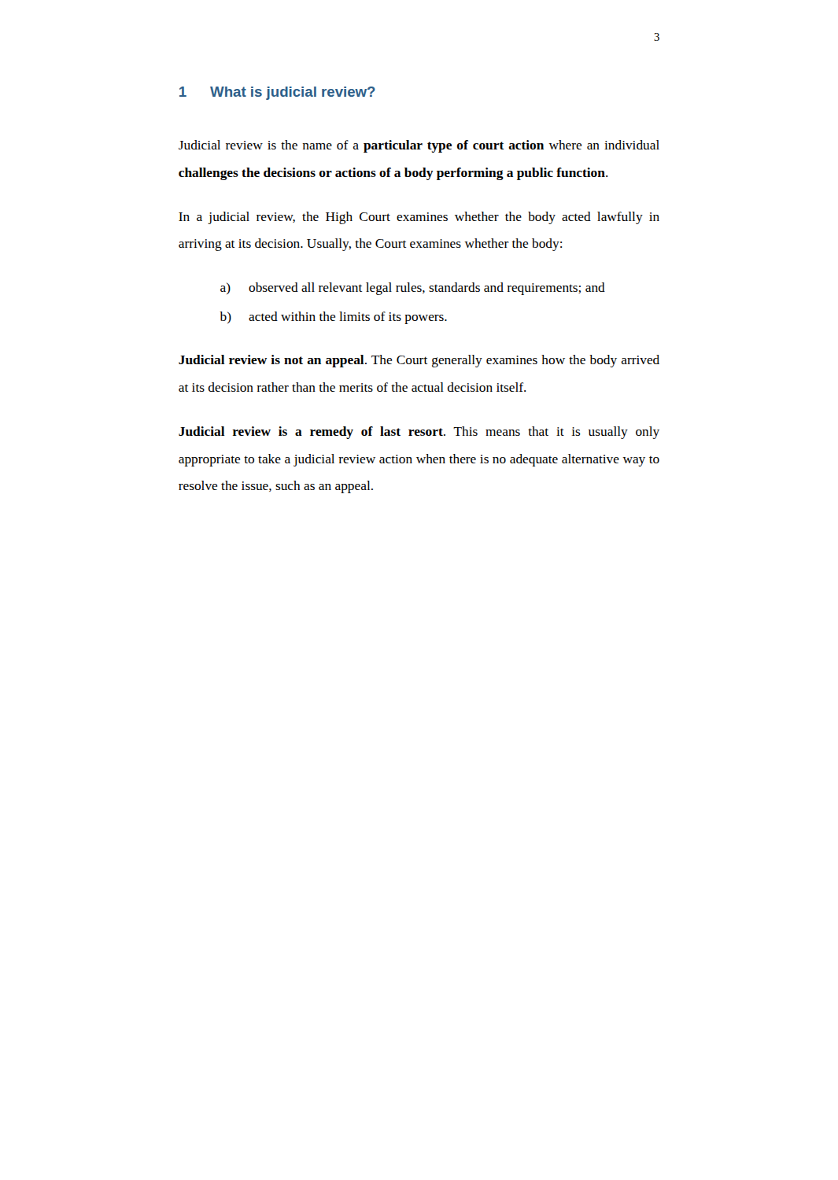3
1 What is judicial review?
Judicial review is the name of a particular type of court action where an individual challenges the decisions or actions of a body performing a public function.
In a judicial review, the High Court examines whether the body acted lawfully in arriving at its decision. Usually, the Court examines whether the body:
a) observed all relevant legal rules, standards and requirements; and
b) acted within the limits of its powers.
Judicial review is not an appeal. The Court generally examines how the body arrived at its decision rather than the merits of the actual decision itself.
Judicial review is a remedy of last resort. This means that it is usually only appropriate to take a judicial review action when there is no adequate alternative way to resolve the issue, such as an appeal.